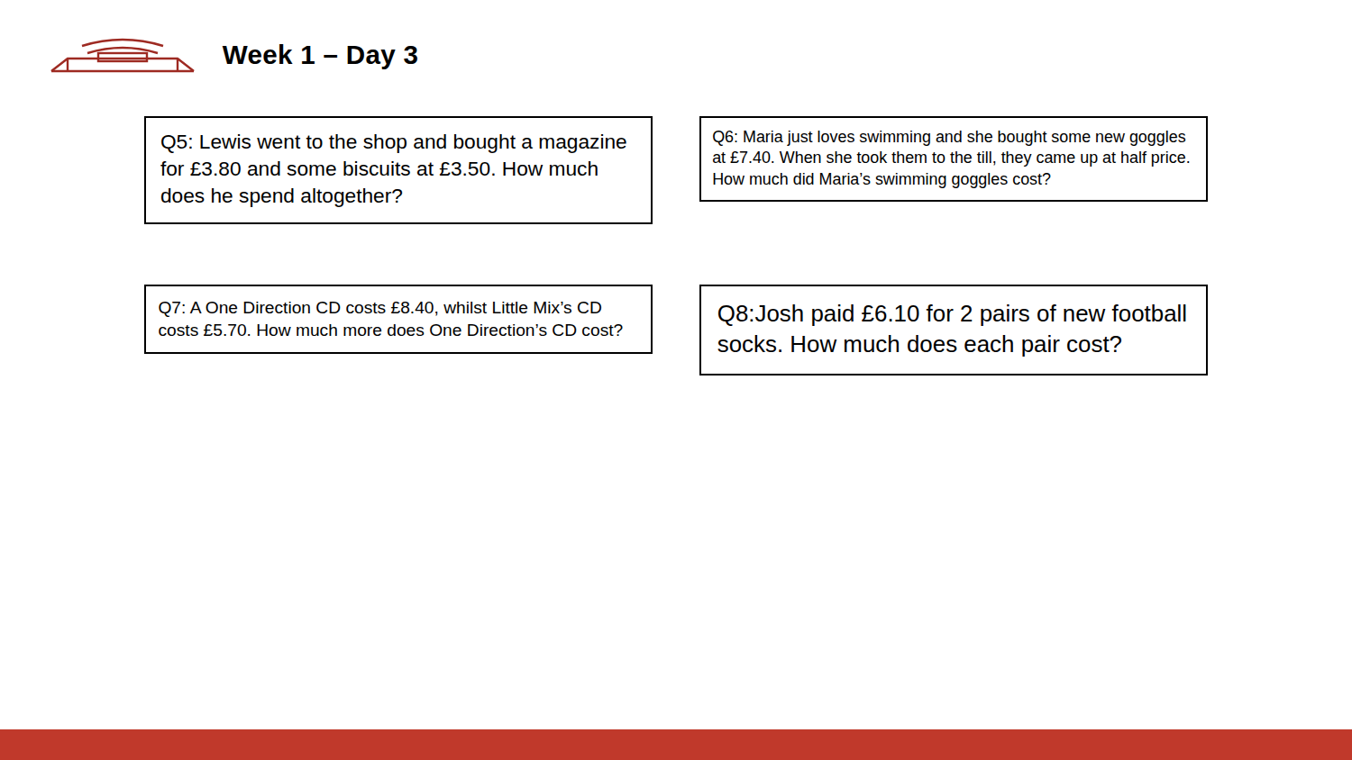Week 1 – Day 3
Q5: Lewis went to the shop and bought a magazine for £3.80 and some biscuits at £3.50. How much does he spend altogether?
Q6: Maria just loves swimming and she bought some new goggles at £7.40. When she took them to the till, they came up at half price. How much did Maria’s swimming goggles cost?
Q7: A One Direction CD costs £8.40, whilst Little Mix’s CD costs £5.70. How much more does One Direction’s CD cost?
Q8:Josh paid £6.10 for 2 pairs of new football socks. How much does each pair cost?